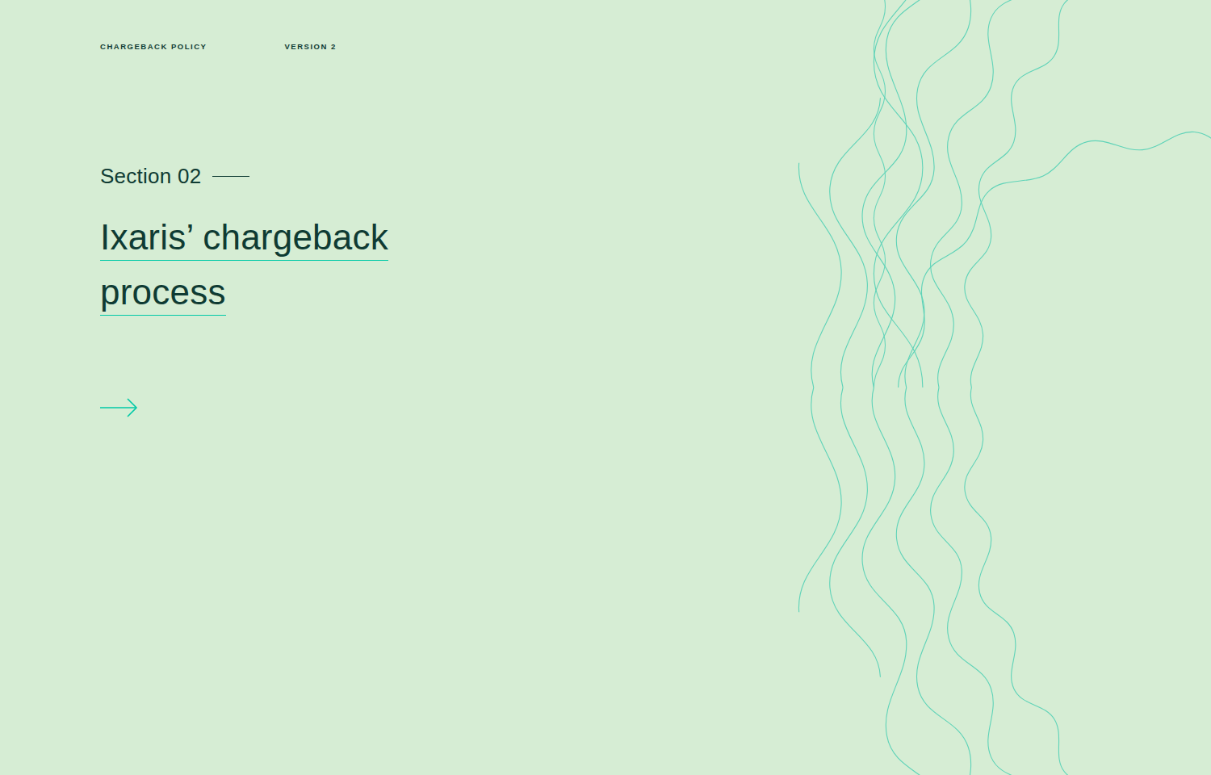Chargeback Policy Version 2
Section 02
Ixaris’ chargeback process